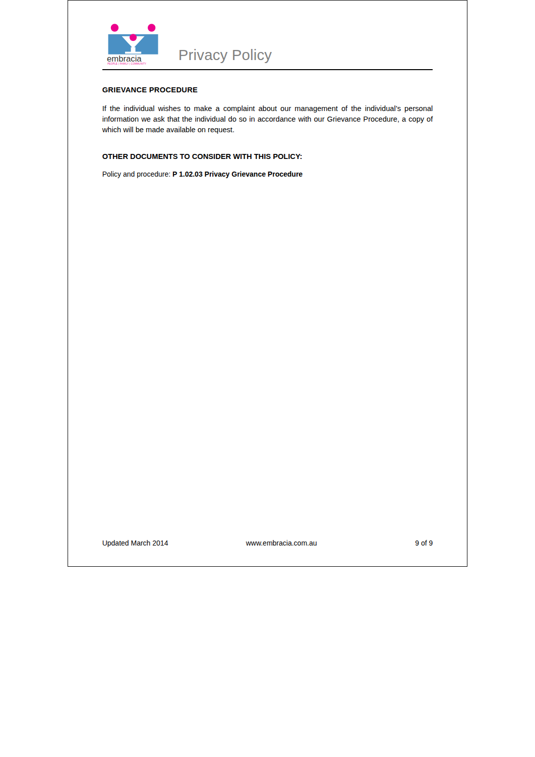embracia PEOPLE | FAMILY | COMMUNITY
Privacy Policy
GRIEVANCE PROCEDURE
If the individual wishes to make a complaint about our management of the individual’s personal information we ask that the individual do so in accordance with our Grievance Procedure, a copy of which will be made available on request.
OTHER DOCUMENTS TO CONSIDER WITH THIS POLICY:
Policy and procedure: P 1.02.03 Privacy Grievance Procedure
Updated March 2014
www.embracia.com.au
9 of 9